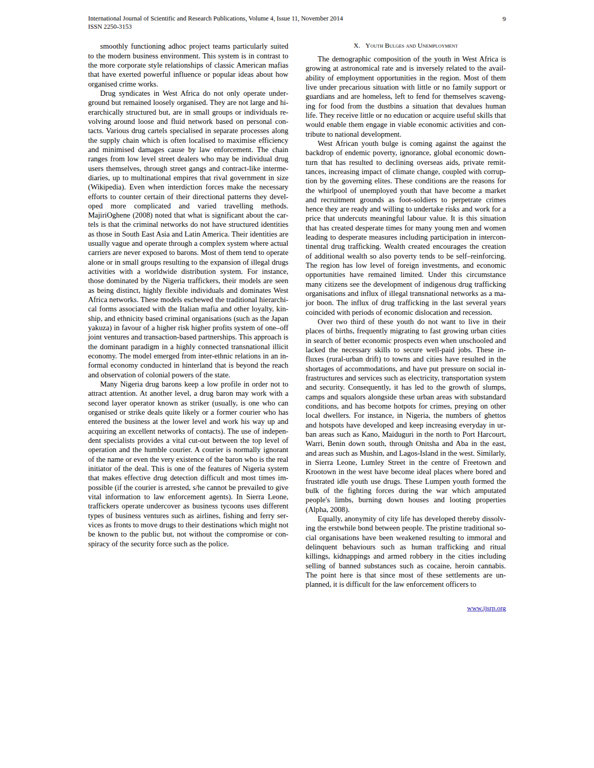International Journal of Scientific and Research Publications, Volume 4, Issue 11, November 2014
ISSN 2250-3153
9
smoothly functioning adhoc project teams particularly suited to the modern business environment. This system is in contrast to the more corporate style relationships of classic American mafias that have exerted powerful influence or popular ideas about how organised crime works.
Drug syndicates in West Africa do not only operate underground but remained loosely organised. They are not large and hierarchically structured but, are in small groups or individuals revolving around loose and fluid network based on personal contacts. Various drug cartels specialised in separate processes along the supply chain which is often localised to maximise efficiency and minimised damages cause by law enforcement. The chain ranges from low level street dealers who may be individual drug users themselves, through street gangs and contract-like intermediaries, up to multinational empires that rival government in size (Wikipedia). Even when interdiction forces make the necessary efforts to counter certain of their directional patterns they developed more complicated and varied travelling methods. MajiriOghene (2008) noted that what is significant about the cartels is that the criminal networks do not have structured identities as those in South East Asia and Latin America. Their identities are usually vague and operate through a complex system where actual carriers are never exposed to barons. Most of them tend to operate alone or in small groups resulting to the expansion of illegal drugs activities with a worldwide distribution system. For instance, those dominated by the Nigeria traffickers, their models are seen as being distinct, highly flexible individuals and dominates West Africa networks. These models eschewed the traditional hierarchical forms associated with the Italian mafia and other loyalty, kinship, and ethnicity based criminal organisations (such as the Japan yakuza) in favour of a higher risk higher profits system of one–off joint ventures and transaction-based partnerships. This approach is the dominant paradigm in a highly connected transnational illicit economy. The model emerged from inter-ethnic relations in an informal economy conducted in hinterland that is beyond the reach and observation of colonial powers of the state.
Many Nigeria drug barons keep a low profile in order not to attract attention. At another level, a drug baron may work with a second layer operator known as striker (usually, is one who can organised or strike deals quite likely or a former courier who has entered the business at the lower level and work his way up and acquiring an excellent networks of contacts). The use of independent specialists provides a vital cut-out between the top level of operation and the humble courier. A courier is normally ignorant of the name or even the very existence of the baron who is the real initiator of the deal. This is one of the features of Nigeria system that makes effective drug detection difficult and most times impossible (if the courier is arrested, s/he cannot be prevailed to give vital information to law enforcement agents). In Sierra Leone, traffickers operate undercover as business tycoons uses different types of business ventures such as airlines, fishing and ferry services as fronts to move drugs to their destinations which might not be known to the public but, not without the compromise or conspiracy of the security force such as the police.
X. Youth Bulges and Unemployment
The demographic composition of the youth in West Africa is growing at astronomical rate and is inversely related to the availability of employment opportunities in the region. Most of them live under precarious situation with little or no family support or guardians and are homeless, left to fend for themselves scavenging for food from the dustbins a situation that devalues human life. They receive little or no education or acquire useful skills that would enable them engage in viable economic activities and contribute to national development.
West African youth bulge is coming against the against the backdrop of endemic poverty, ignorance, global economic downturn that has resulted to declining overseas aids, private remittances, increasing impact of climate change, coupled with corruption by the governing elites. These conditions are the reasons for the whirlpool of unemployed youth that have become a market and recruitment grounds as foot-soldiers to perpetrate crimes hence they are ready and willing to undertake risks and work for a price that undercuts meaningful labour value. It is this situation that has created desperate times for many young men and women leading to desperate measures including participation in intercontinental drug trafficking. Wealth created encourages the creation of additional wealth so also poverty tends to be self–reinforcing. The region has low level of foreign investments, and economic opportunities have remained limited. Under this circumstance many citizens see the development of indigenous drug trafficking organisations and influx of illegal transnational networks as a major boon. The influx of drug trafficking in the last several years coincided with periods of economic dislocation and recession.
Over two third of these youth do not want to live in their places of births, frequently migrating to fast growing urban cities in search of better economic prospects even when unschooled and lacked the necessary skills to secure well-paid jobs. These influxes (rural-urban drift) to towns and cities have resulted in the shortages of accommodations, and have put pressure on social infrastructures and services such as electricity, transportation system and security. Consequently, it has led to the growth of slumps, camps and squalors alongside these urban areas with substandard conditions, and has become hotpots for crimes, preying on other local dwellers. For instance, in Nigeria, the numbers of ghettos and hotspots have developed and keep increasing everyday in urban areas such as Kano, Maiduguri in the north to Port Harcourt, Warri, Benin down south, through Onitsha and Aba in the east, and areas such as Mushin, and Lagos-Island in the west. Similarly, in Sierra Leone, Lumley Street in the centre of Freetown and Krootown in the west have become ideal places where bored and frustrated idle youth use drugs. These Lumpen youth formed the bulk of the fighting forces during the war which amputated people's limbs, burning down houses and looting properties (Alpha, 2008).
Equally, anonymity of city life has developed thereby dissolving the erstwhile bond between people. The pristine traditional social organisations have been weakened resulting to immoral and delinquent behaviours such as human trafficking and ritual killings, kidnappings and armed robbery in the cities including selling of banned substances such as cocaine, heroin cannabis. The point here is that since most of these settlements are unplanned, it is difficult for the law enforcement officers to
www.ijsrp.org